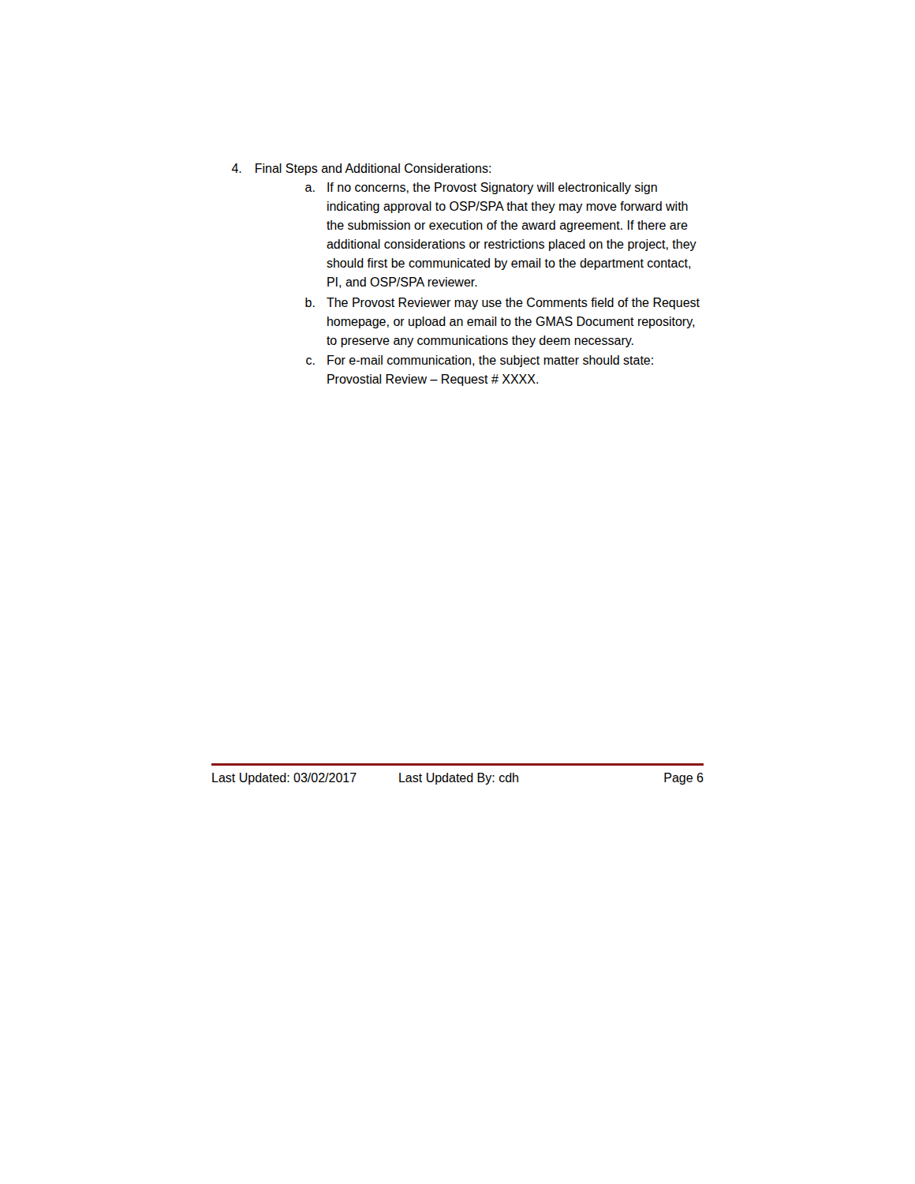Final Steps and Additional Considerations:
If no concerns, the Provost Signatory will electronically sign indicating approval to OSP/SPA that they may move forward with the submission or execution of the award agreement. If there are additional considerations or restrictions placed on the project, they should first be communicated by email to the department contact, PI, and OSP/SPA reviewer.
The Provost Reviewer may use the Comments field of the Request homepage, or upload an email to the GMAS Document repository, to preserve any communications they deem necessary.
For e-mail communication, the subject matter should state: Provostial Review – Request # XXXX.
Last Updated: 03/02/2017 Last Updated By: cdh
Page 6